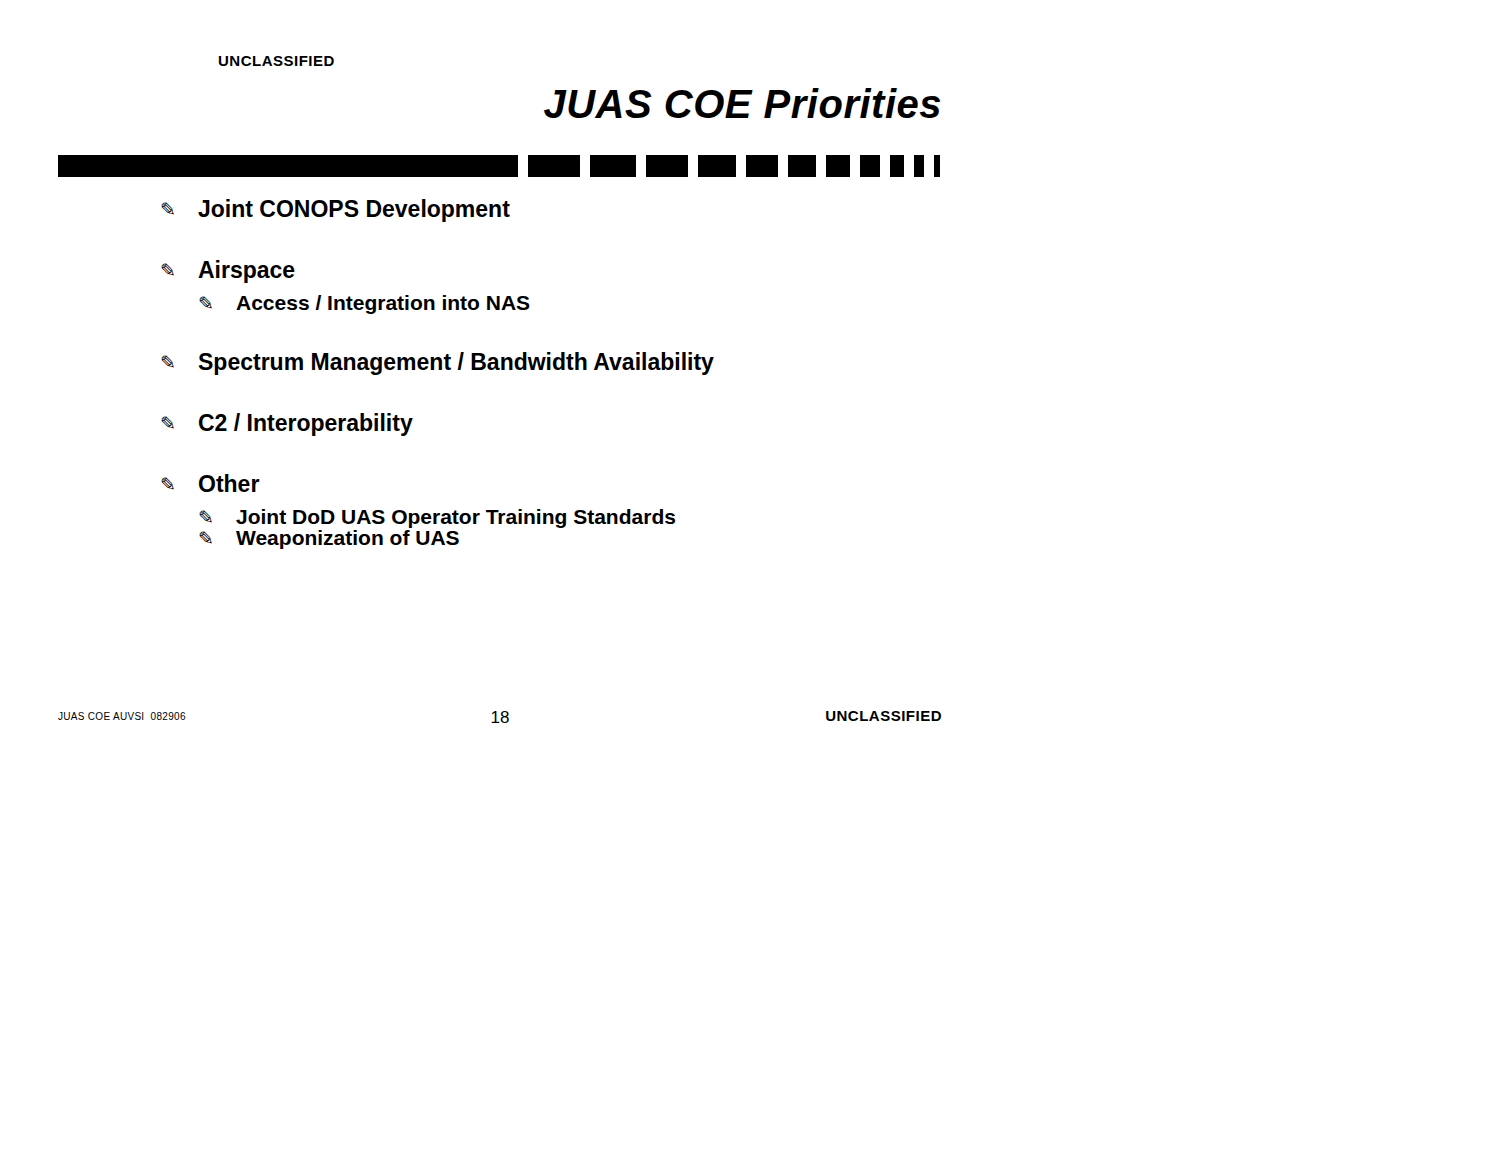UNCLASSIFIED
JUAS COE Priorities
✎Joint CONOPS Development
✎Airspace
✎Access / Integration into NAS
✎Spectrum Management / Bandwidth Availability
✎C2 / Interoperability
✎Other
✎Joint DoD UAS Operator Training Standards
✎Weaponization of UAS
JUAS COE AUVSI 082906
18
UNCLASSIFIED